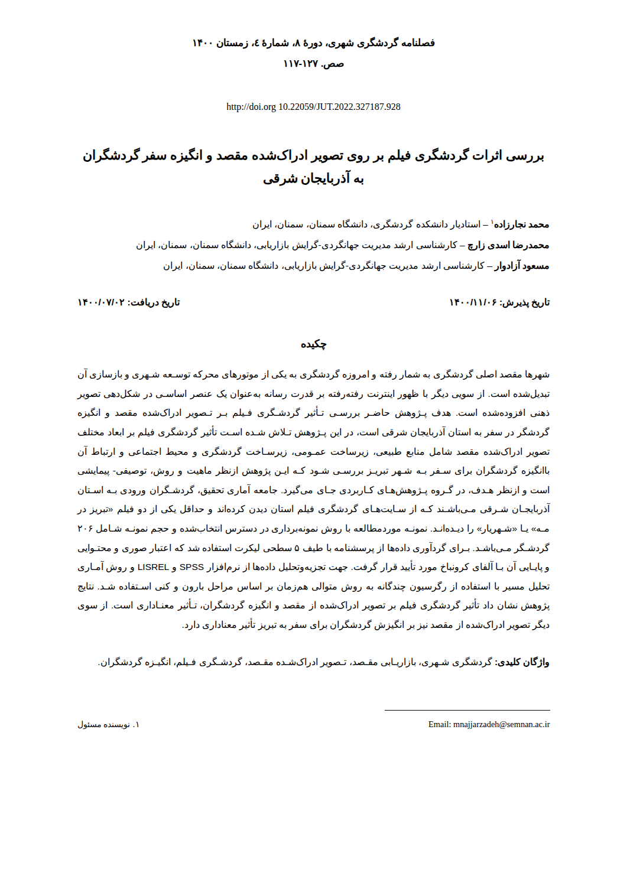فصلنامه گردشگری شهری، دورۀ ۸، شمارۀ ٤، زمستان ۱۴۰۰
صص. ۱۲۷-۱۱۷
http://doi.org 10.22059/JUT.2022.327187.928
بررسی اثرات گردشگری فیلم بر روی تصویر ادراک‌شده مقصد و انگیزه سفر گردشگران به آذربایجان شرقی
محمد نجارزاده۱ – استادیار دانشکده گردشگری، دانشگاه سمنان، سمنان، ایران
محمدرضا اسدی زارچ – کارشناسی ارشد مدیریت جهانگردی-گرایش بازاریابی، دانشگاه سمنان، سمنان، ایران
مسعود آزادوار – کارشناسی ارشد مدیریت جهانگردی-گرایش بازاریابی، دانشگاه سمنان، سمنان، ایران
تاریخ پذیرش: ۱۴۰۰/۱۱/۰۶ تاریخ دریافت: ۱۴۰۰/۰۷/۰۲
چکیده
شهرها مقصد اصلی گردشگری به شمار رفته و امروزه گردشگری به یکی از موتورهای محرکه توسـعه شـهری و بازسازی آن تبدیل‌شده است. از سویی دیگر با ظهور اینترنت رفته‌رفته بر قدرت رسانه به‌عنوان یک عنصر اساسـی در شکل‌دهی تصویر ذهنی افزوده‌شده است. هدف پـژوهش حاضـر بررسـی تـأثیر گردشـگری فـیلم بـر تـصویر ادراک‌شده مقصد و انگیزه گردشگر در سفر به استان آذربایجان شرقی است، در این پـژوهش تـلاش شـده اسـت تأثیر گردشگری فیلم بر ابعاد مختلف تصویر ادراک‌شده مقصد شامل منابع طبیعی، زیرساخت عمـومی، زیرسـاخت گردشگری و محیط اجتماعی و ارتباط آن باانگیزه گردشگران برای سـفر بـه شـهر تبریـز بررسـی شـود کـه ایـن پژوهش ازنظر ماهیت و روش، توصیفی- پیمایشی است و ازنظر هـدف، در گـروه پـژوهش‌هـای کـاربردی جـای می‌گیرد. جامعه آماری تحقیق، گردشـگران ورودی بـه اسـتان آذربایجـان شـرقی مـی‌باشـند کـه از سـایت‌هـای گردشگری فیلم استان دیدن کرده‌اند و حداقل یکی از دو فیلم «تبریز در مـه» یـا «شـهریار» را دیـده‌انـد. نمونـه موردمطالعه با روش نمونه‌برداری در دسترس انتخاب‌شده و حجم نمونـه شـامل ۲۰۶ گردشـگر مـی‌باشـد. بـرای گردآوری داده‌ها از پرسشنامه با طیف ۵ سطحی لیکرت استفاده شد که اعتبار صوری و محتـوایی و پایـایی آن بـا آلفای کرونباخ مورد تأیید قرار گرفت. جهت تجزیه‌وتحلیل داده‌ها از نرم‌افزار SPSS و LISREL و روش آمـاری تحلیل مسیر با استفاده از رگرسیون چندگانه به روش متوالی هم‌زمان بر اساس مراحل بارون و کنی اسـتفاده شـد. نتایج پژوهش نشان داد تأثیر گردشگری فیلم بر تصویر ادراک‌شده از مقصد و انگیزه گردشگران، تـأثیر معنـاداری است. از سوی دیگر تصویر ادراک‌شده از مقصد نیز بر انگیزش گردشگران برای سفر به تبریز تأثیر معناداری دارد.
واژگان کلیدی: گردشگری شـهری، بازاریـابی مقـصد، تـصویر ادراک‌شـده مقـصد، گردشـگری فـیلم، انگیـزه گردشگران.
Email: mnajjarzadeh@semnan.ac.ir ۱. نویسنده مسئول